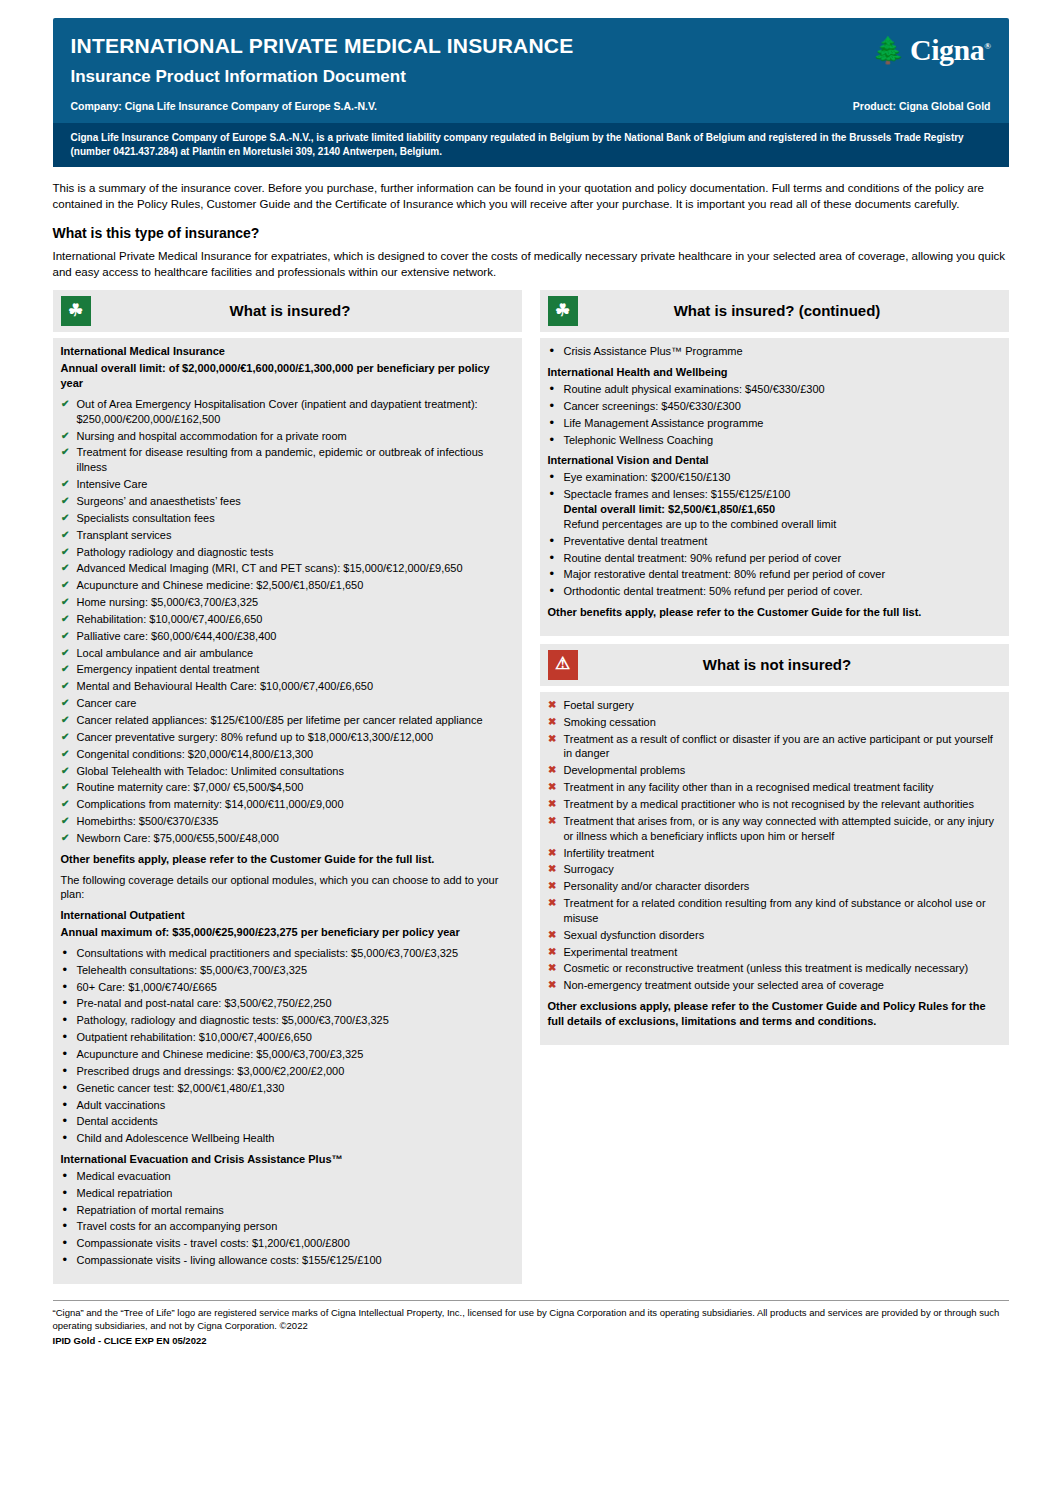🌲 Cigna®
INTERNATIONAL PRIVATE MEDICAL INSURANCE
Insurance Product Information Document
Company: Cigna Life Insurance Company of Europe S.A.-N.V. Product: Cigna Global Gold
Cigna Life Insurance Company of Europe S.A.-N.V., is a private limited liability company regulated in Belgium by the National Bank of Belgium and registered in the Brussels Trade Registry (number 0421.437.284) at Plantin en Moretuslei 309, 2140 Antwerpen, Belgium.
This is a summary of the insurance cover. Before you purchase, further information can be found in your quotation and policy documentation. Full terms and conditions of the policy are contained in the Policy Rules, Customer Guide and the Certificate of Insurance which you will receive after your purchase. It is important you read all of these documents carefully.
What is this type of insurance?
International Private Medical Insurance for expatriates, which is designed to cover the costs of medically necessary private healthcare in your selected area of coverage, allowing you quick and easy access to healthcare facilities and professionals within our extensive network.
☘
What is insured?
International Medical Insurance
Annual overall limit: of $2,000,000/€1,600,000/£1,300,000 per beneficiary per policy year
Out of Area Emergency Hospitalisation Cover (inpatient and daypatient treatment): $250,000/€200,000/£162,500
Nursing and hospital accommodation for a private room
Treatment for disease resulting from a pandemic, epidemic or outbreak of infectious illness
Intensive Care
Surgeons’ and anaesthetists’ fees
Specialists consultation fees
Transplant services
Pathology radiology and diagnostic tests
Advanced Medical Imaging (MRI, CT and PET scans): $15,000/€12,000/£9,650
Acupuncture and Chinese medicine: $2,500/€1,850/£1,650
Home nursing: $5,000/€3,700/£3,325
Rehabilitation: $10,000/€7,400/£6,650
Palliative care: $60,000/€44,400/£38,400
Local ambulance and air ambulance
Emergency inpatient dental treatment
Mental and Behavioural Health Care: $10,000/€7,400/£6,650
Cancer care
Cancer related appliances: $125/€100/£85 per lifetime per cancer related appliance
Cancer preventative surgery: 80% refund up to $18,000/€13,300/£12,000
Congenital conditions: $20,000/€14,800/£13,300
Global Telehealth with Teladoc: Unlimited consultations
Routine maternity care: $7,000/ €5,500/$4,500
Complications from maternity: $14,000/€11,000/£9,000
Homebirths: $500/€370/£335
Newborn Care: $75,000/€55,500/£48,000
Other benefits apply, please refer to the Customer Guide for the full list.
The following coverage details our optional modules, which you can choose to add to your plan:
International Outpatient
Annual maximum of: $35,000/€25,900/£23,275 per beneficiary per policy year
Consultations with medical practitioners and specialists: $5,000/€3,700/£3,325
Telehealth consultations: $5,000/€3,700/£3,325
60+ Care: $1,000/€740/£665
Pre-natal and post-natal care: $3,500/€2,750/£2,250
Pathology, radiology and diagnostic tests: $5,000/€3,700/£3,325
Outpatient rehabilitation: $10,000/€7,400/£6,650
Acupuncture and Chinese medicine: $5,000/€3,700/£3,325
Prescribed drugs and dressings: $3,000/€2,200/£2,000
Genetic cancer test: $2,000/€1,480/£1,330
Adult vaccinations
Dental accidents
Child and Adolescence Wellbeing Health
International Evacuation and Crisis Assistance Plus™
Medical evacuation
Medical repatriation
Repatriation of mortal remains
Travel costs for an accompanying person
Compassionate visits - travel costs: $1,200/€1,000/£800
Compassionate visits - living allowance costs: $155/€125/£100
☘
What is insured? (continued)
Crisis Assistance Plus™ Programme
International Health and Wellbeing
Routine adult physical examinations: $450/€330/£300
Cancer screenings: $450/€330/£300
Life Management Assistance programme
Telephonic Wellness Coaching
International Vision and Dental
Eye examination: $200/€150/£130
Spectacle frames and lenses: $155/€125/£100
Dental overall limit: $2,500/€1,850/£1,650
Refund percentages are up to the combined overall limit
Preventative dental treatment
Routine dental treatment: 90% refund per period of cover
Major restorative dental treatment: 80% refund per period of cover
Orthodontic dental treatment: 50% refund per period of cover.
Other benefits apply, please refer to the Customer Guide for the full list.
⚠
What is not insured?
Foetal surgery
Smoking cessation
Treatment as a result of conflict or disaster if you are an active participant or put yourself in danger
Developmental problems
Treatment in any facility other than in a recognised medical treatment facility
Treatment by a medical practitioner who is not recognised by the relevant authorities
Treatment that arises from, or is any way connected with attempted suicide, or any injury or illness which a beneficiary inflicts upon him or herself
Infertility treatment
Surrogacy
Personality and/or character disorders
Treatment for a related condition resulting from any kind of substance or alcohol use or misuse
Sexual dysfunction disorders
Experimental treatment
Cosmetic or reconstructive treatment (unless this treatment is medically necessary)
Non-emergency treatment outside your selected area of coverage
Other exclusions apply, please refer to the Customer Guide and Policy Rules for the full details of exclusions, limitations and terms and conditions.
“Cigna” and the “Tree of Life” logo are registered service marks of Cigna Intellectual Property, Inc., licensed for use by Cigna Corporation and its operating subsidiaries. All products and services are provided by or through such operating subsidiaries, and not by Cigna Corporation. ©2022
IPID Gold - CLICE EXP EN 05/2022